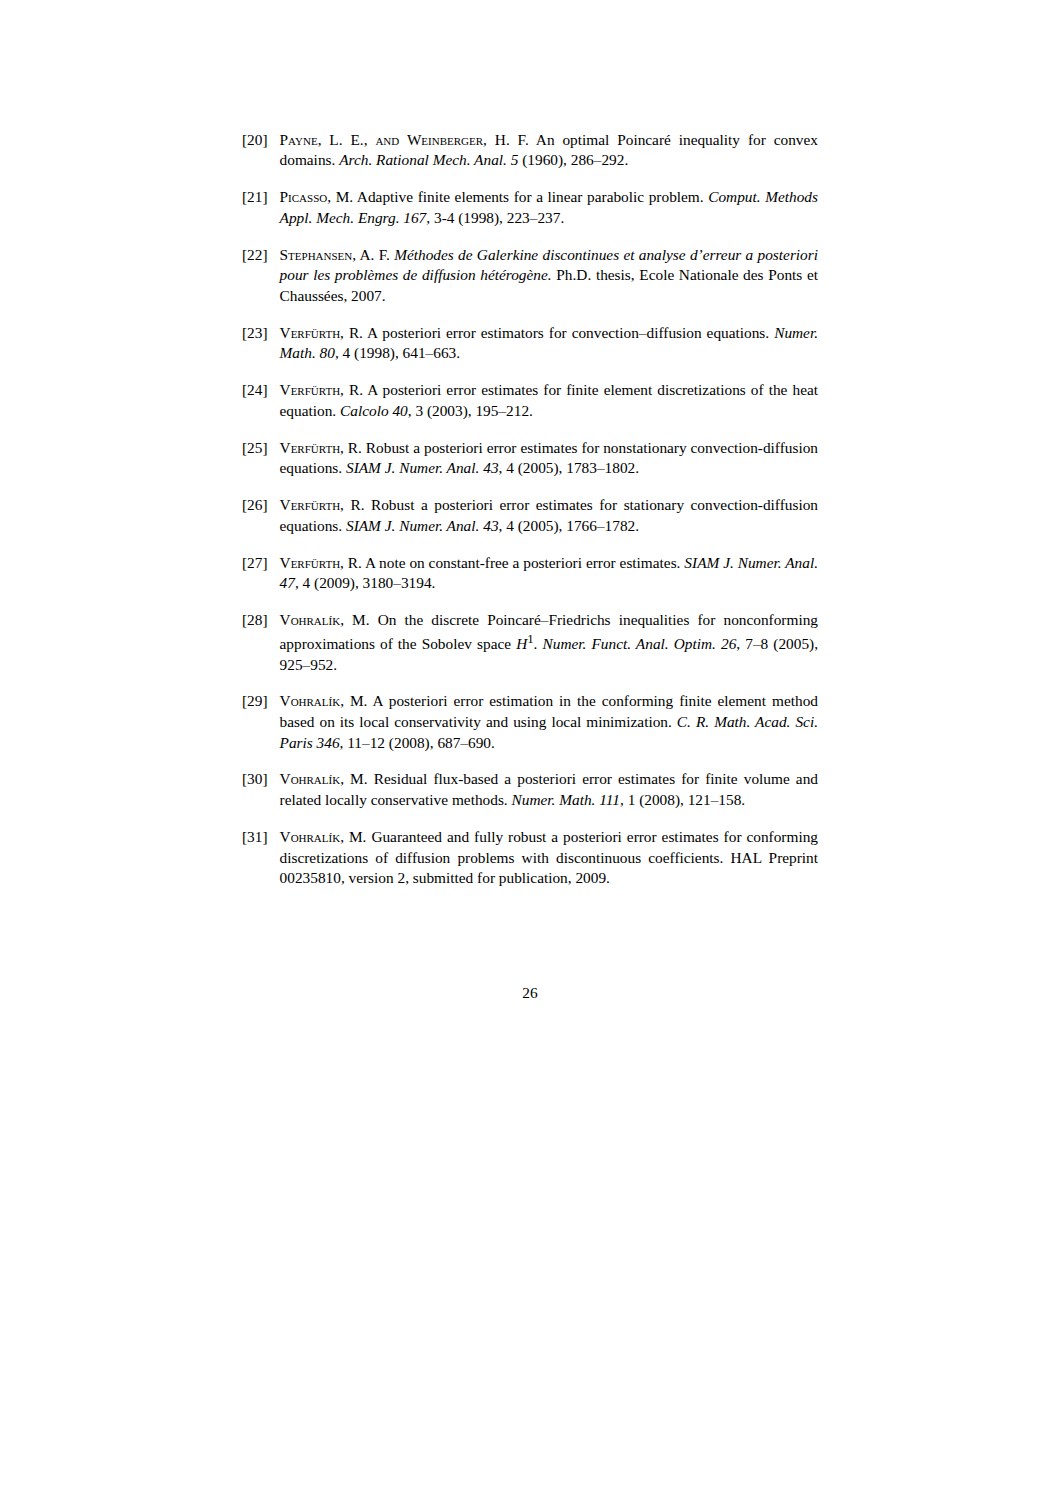[20] Payne, L. E., and Weinberger, H. F. An optimal Poincaré inequality for convex domains. Arch. Rational Mech. Anal. 5 (1960), 286–292.
[21] Picasso, M. Adaptive finite elements for a linear parabolic problem. Comput. Methods Appl. Mech. Engrg. 167, 3-4 (1998), 223–237.
[22] Stephansen, A. F. Méthodes de Galerkine discontinues et analyse d’erreur a posteriori pour les problèmes de diffusion hétérogène. Ph.D. thesis, Ecole Nationale des Ponts et Chaussées, 2007.
[23] Verfürth, R. A posteriori error estimators for convection–diffusion equations. Numer. Math. 80, 4 (1998), 641–663.
[24] Verfürth, R. A posteriori error estimates for finite element discretizations of the heat equation. Calcolo 40, 3 (2003), 195–212.
[25] Verfürth, R. Robust a posteriori error estimates for nonstationary convection-diffusion equations. SIAM J. Numer. Anal. 43, 4 (2005), 1783–1802.
[26] Verfürth, R. Robust a posteriori error estimates for stationary convection-diffusion equations. SIAM J. Numer. Anal. 43, 4 (2005), 1766–1782.
[27] Verfürth, R. A note on constant-free a posteriori error estimates. SIAM J. Numer. Anal. 47, 4 (2009), 3180–3194.
[28] Vohralík, M. On the discrete Poincaré–Friedrichs inequalities for nonconforming approximations of the Sobolev space H1. Numer. Funct. Anal. Optim. 26, 7–8 (2005), 925–952.
[29] Vohralík, M. A posteriori error estimation in the conforming finite element method based on its local conservativity and using local minimization. C. R. Math. Acad. Sci. Paris 346, 11–12 (2008), 687–690.
[30] Vohralík, M. Residual flux-based a posteriori error estimates for finite volume and related locally conservative methods. Numer. Math. 111, 1 (2008), 121–158.
[31] Vohralík, M. Guaranteed and fully robust a posteriori error estimates for conforming discretizations of diffusion problems with discontinuous coefficients. HAL Preprint 00235810, version 2, submitted for publication, 2009.
26